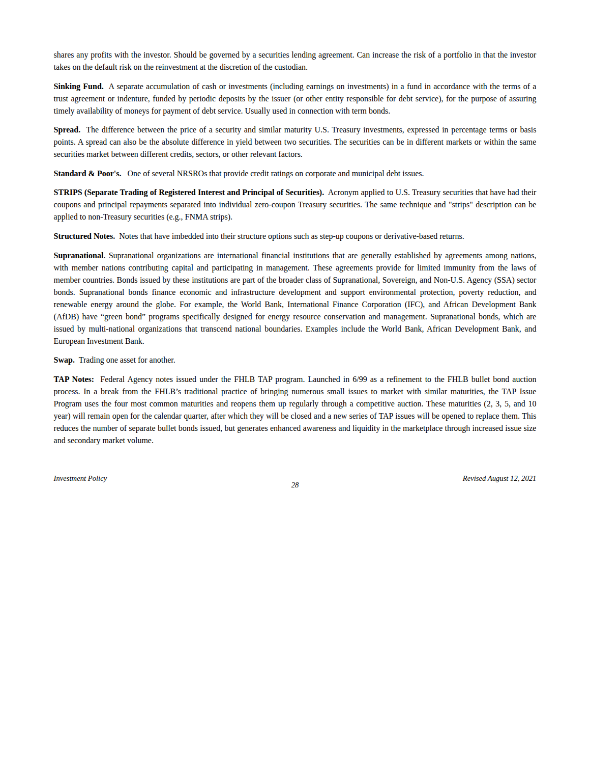shares any profits with the investor. Should be governed by a securities lending agreement. Can increase the risk of a portfolio in that the investor takes on the default risk on the reinvestment at the discretion of the custodian.
Sinking Fund. A separate accumulation of cash or investments (including earnings on investments) in a fund in accordance with the terms of a trust agreement or indenture, funded by periodic deposits by the issuer (or other entity responsible for debt service), for the purpose of assuring timely availability of moneys for payment of debt service. Usually used in connection with term bonds.
Spread. The difference between the price of a security and similar maturity U.S. Treasury investments, expressed in percentage terms or basis points. A spread can also be the absolute difference in yield between two securities. The securities can be in different markets or within the same securities market between different credits, sectors, or other relevant factors.
Standard & Poor's. One of several NRSROs that provide credit ratings on corporate and municipal debt issues.
STRIPS (Separate Trading of Registered Interest and Principal of Securities). Acronym applied to U.S. Treasury securities that have had their coupons and principal repayments separated into individual zero-coupon Treasury securities. The same technique and "strips" description can be applied to non-Treasury securities (e.g., FNMA strips).
Structured Notes. Notes that have imbedded into their structure options such as step-up coupons or derivative-based returns.
Supranational. Supranational organizations are international financial institutions that are generally established by agreements among nations, with member nations contributing capital and participating in management. These agreements provide for limited immunity from the laws of member countries. Bonds issued by these institutions are part of the broader class of Supranational, Sovereign, and Non-U.S. Agency (SSA) sector bonds. Supranational bonds finance economic and infrastructure development and support environmental protection, poverty reduction, and renewable energy around the globe. For example, the World Bank, International Finance Corporation (IFC), and African Development Bank (AfDB) have “green bond” programs specifically designed for energy resource conservation and management. Supranational bonds, which are issued by multi-national organizations that transcend national boundaries. Examples include the World Bank, African Development Bank, and European Investment Bank.
Swap. Trading one asset for another.
TAP Notes: Federal Agency notes issued under the FHLB TAP program. Launched in 6/99 as a refinement to the FHLB bullet bond auction process. In a break from the FHLB’s traditional practice of bringing numerous small issues to market with similar maturities, the TAP Issue Program uses the four most common maturities and reopens them up regularly through a competitive auction. These maturities (2, 3, 5, and 10 year) will remain open for the calendar quarter, after which they will be closed and a new series of TAP issues will be opened to replace them. This reduces the number of separate bullet bonds issued, but generates enhanced awareness and liquidity in the marketplace through increased issue size and secondary market volume.
Investment Policy Revised August 12, 2021
28